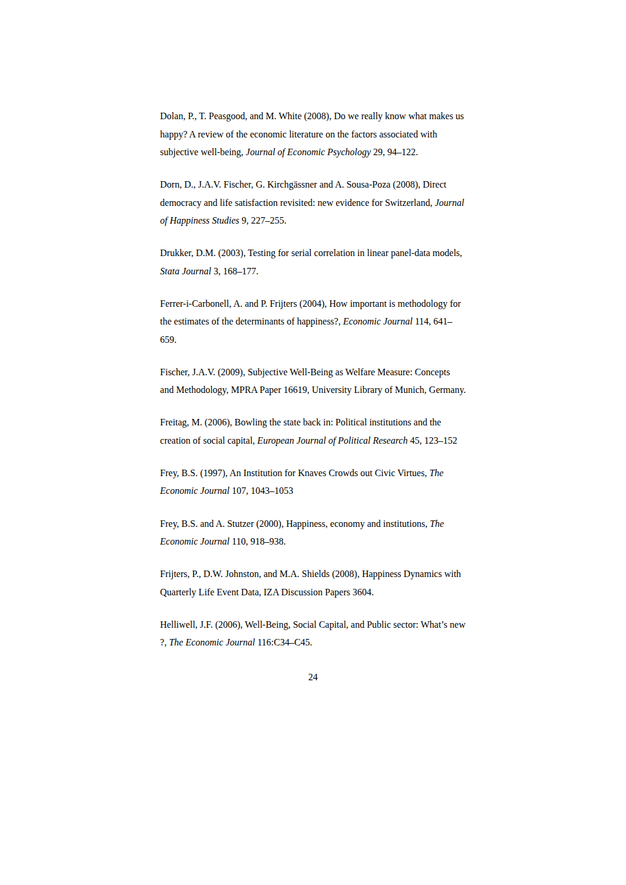Dolan, P., T. Peasgood, and M. White (2008), Do we really know what makes us happy? A review of the economic literature on the factors associated with subjective well-being, Journal of Economic Psychology 29, 94–122.
Dorn, D., J.A.V. Fischer, G. Kirchgässner and A. Sousa-Poza (2008), Direct democracy and life satisfaction revisited: new evidence for Switzerland, Journal of Happiness Studies 9, 227–255.
Drukker, D.M. (2003), Testing for serial correlation in linear panel-data models, Stata Journal 3, 168–177.
Ferrer-i-Carbonell, A. and P. Frijters (2004), How important is methodology for the estimates of the determinants of happiness?, Economic Journal 114, 641–659.
Fischer, J.A.V. (2009), Subjective Well-Being as Welfare Measure: Concepts and Methodology, MPRA Paper 16619, University Library of Munich, Germany.
Freitag, M. (2006), Bowling the state back in: Political institutions and the creation of social capital, European Journal of Political Research 45, 123–152
Frey, B.S. (1997), An Institution for Knaves Crowds out Civic Virtues, The Economic Journal 107, 1043–1053
Frey, B.S. and A. Stutzer (2000), Happiness, economy and institutions, The Economic Journal 110, 918–938.
Frijters, P., D.W. Johnston, and M.A. Shields (2008), Happiness Dynamics with Quarterly Life Event Data, IZA Discussion Papers 3604.
Helliwell, J.F. (2006), Well-Being, Social Capital, and Public sector: What’s new ?, The Economic Journal 116:C34–C45.
24